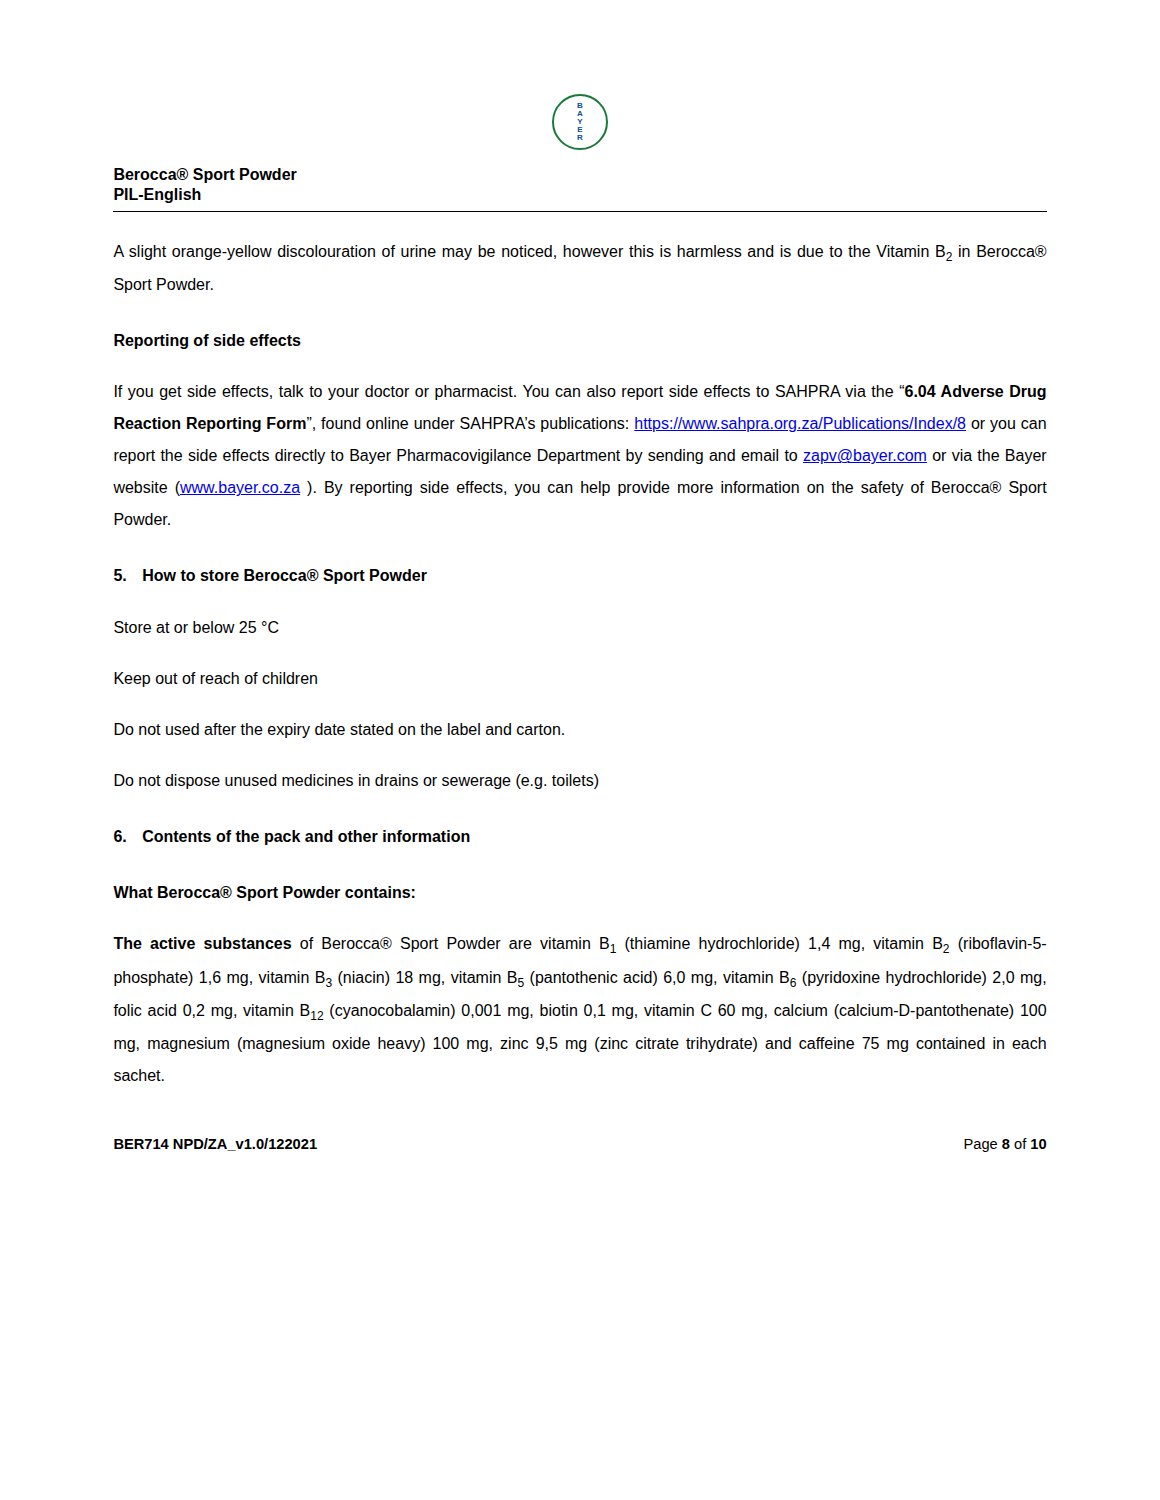B
A
Y
E
R
Berocca® Sport Powder
PIL-English
A slight orange-yellow discolouration of urine may be noticed, however this is harmless and is due to the Vitamin B2 in Berocca® Sport Powder.
Reporting of side effects
If you get side effects, talk to your doctor or pharmacist. You can also report side effects to SAHPRA via the “6.04 Adverse Drug Reaction Reporting Form”, found online under SAHPRA’s publications: https://www.sahpra.org.za/Publications/Index/8 or you can report the side effects directly to Bayer Pharmacovigilance Department by sending and email to zapv@bayer.com or via the Bayer website (www.bayer.co.za ). By reporting side effects, you can help provide more information on the safety of Berocca® Sport Powder.
5. How to store Berocca® Sport Powder
Store at or below 25 °C
Keep out of reach of children
Do not used after the expiry date stated on the label and carton.
Do not dispose unused medicines in drains or sewerage (e.g. toilets)
6. Contents of the pack and other information
What Berocca® Sport Powder contains:
The active substances of Berocca® Sport Powder are vitamin B1 (thiamine hydrochloride) 1,4 mg, vitamin B2 (riboflavin-5-phosphate) 1,6 mg, vitamin B3 (niacin) 18 mg, vitamin B5 (pantothenic acid) 6,0 mg, vitamin B6 (pyridoxine hydrochloride) 2,0 mg, folic acid 0,2 mg, vitamin B12 (cyanocobalamin) 0,001 mg, biotin 0,1 mg, vitamin C 60 mg, calcium (calcium-D-pantothenate) 100 mg, magnesium (magnesium oxide heavy) 100 mg, zinc 9,5 mg (zinc citrate trihydrate) and caffeine 75 mg contained in each sachet.
BER714 NPD/ZA_v1.0/122021
Page 8 of 10